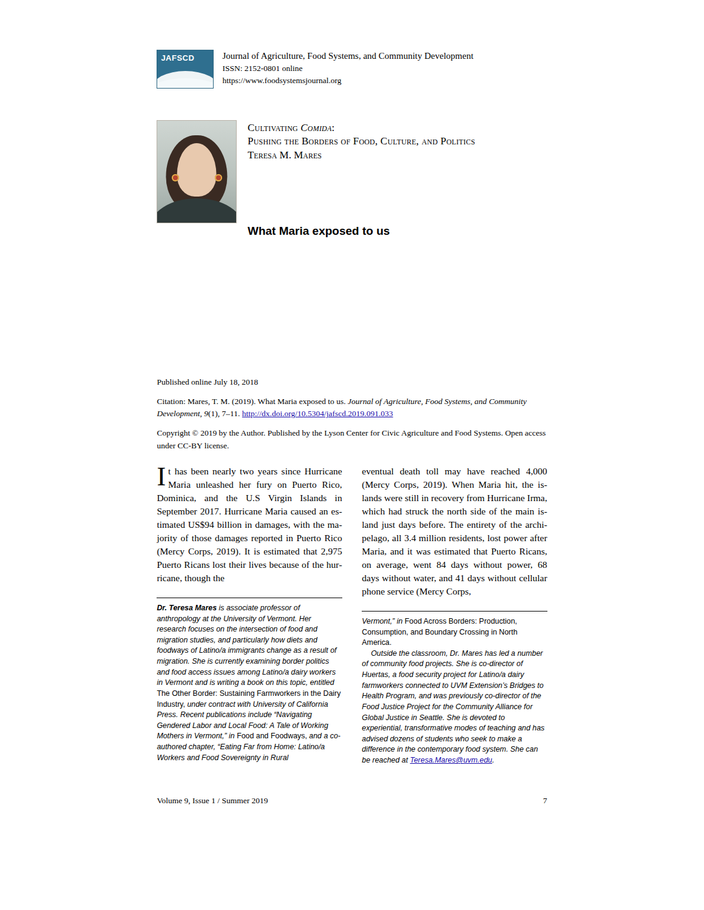JAFSCD
Journal of Agriculture, Food Systems, and Community Development
ISSN: 2152-0801 online
https://www.foodsystemsjournal.org
Cultivating Comida:
Pushing the Borders of Food, Culture, and Politics
Teresa M. Mares
What Maria exposed to us
Published online July 18, 2018
Citation: Mares, T. M. (2019). What Maria exposed to us. Journal of Agriculture, Food Systems, and Community Development, 9(1), 7–11. http://dx.doi.org/10.5304/jafscd.2019.091.033
Copyright © 2019 by the Author. Published by the Lyson Center for Civic Agriculture and Food Systems. Open access under CC-BY license.
It has been nearly two years since Hurricane Maria unleashed her fury on Puerto Rico, Dominica, and the U.S Virgin Islands in September 2017. Hurricane Maria caused an estimated US$94 billion in damages, with the majority of those damages reported in Puerto Rico (Mercy Corps, 2019). It is estimated that 2,975 Puerto Ricans lost their lives because of the hurricane, though the
Dr. Teresa Mares is associate professor of anthropology at the University of Vermont. Her research focuses on the intersection of food and migration studies, and particularly how diets and foodways of Latino/a immigrants change as a result of migration. She is currently examining border politics and food access issues among Latino/a dairy workers in Vermont and is writing a book on this topic, entitled The Other Border: Sustaining Farmworkers in the Dairy Industry, under contract with University of California Press. Recent publications include “Navigating Gendered Labor and Local Food: A Tale of Working Mothers in Vermont,” in Food and Foodways, and a co-authored chapter, “Eating Far from Home: Latino/a Workers and Food Sovereignty in Rural
eventual death toll may have reached 4,000 (Mercy Corps, 2019). When Maria hit, the islands were still in recovery from Hurricane Irma, which had struck the north side of the main island just days before. The entirety of the archipelago, all 3.4 million residents, lost power after Maria, and it was estimated that Puerto Ricans, on average, went 84 days without power, 68 days without water, and 41 days without cellular phone service (Mercy Corps,
Vermont,” in Food Across Borders: Production, Consumption, and Boundary Crossing in North America.
Outside the classroom, Dr. Mares has led a number of community food projects. She is co-director of Huertas, a food security project for Latino/a dairy farmworkers connected to UVM Extension’s Bridges to Health Program, and was previously co-director of the Food Justice Project for the Community Alliance for Global Justice in Seattle. She is devoted to experiential, transformative modes of teaching and has advised dozens of students who seek to make a difference in the contemporary food system. She can be reached at Teresa.Mares@uvm.edu.
Volume 9, Issue 1 / Summer 2019
7